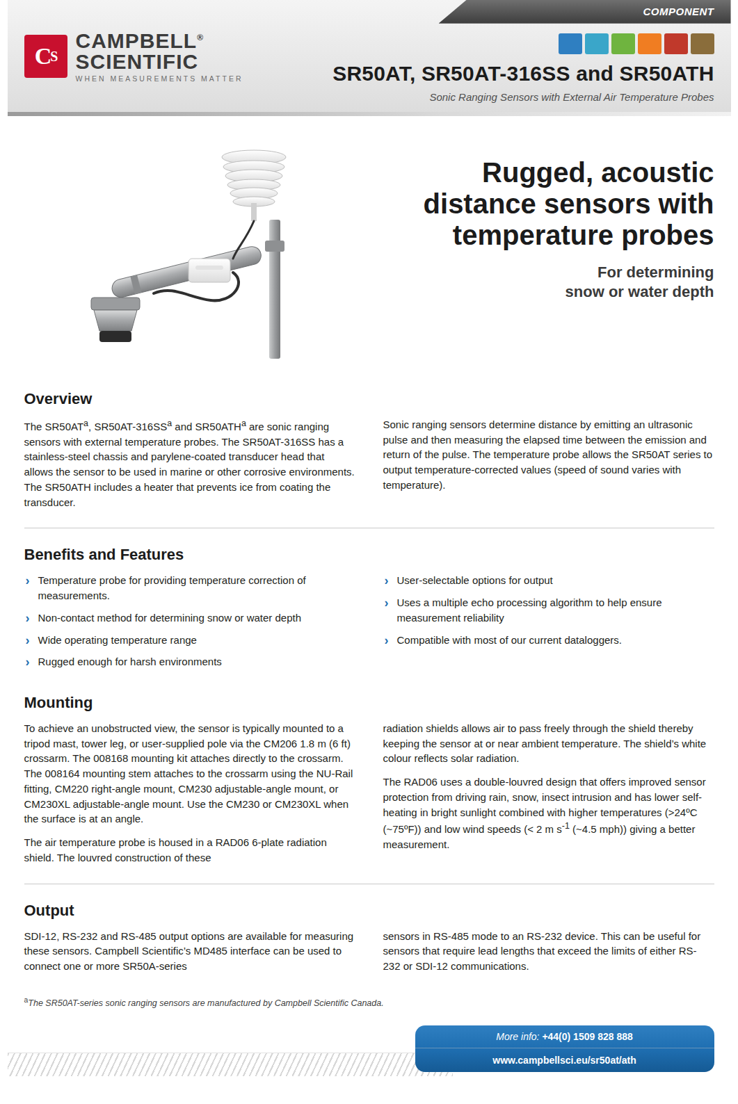COMPONENT
CS
CAMPBELL® SCIENTIFIC WHEN MEASUREMENTS MATTER
SR50AT, SR50AT-316SS and SR50ATH
Sonic Ranging Sensors with External Air Temperature Probes
Rugged, acoustic distance sensors with temperature probes
For determining
snow or water depth
Overview
The SR50ATa, SR50AT-316SSa and SR50ATHa are sonic ranging sensors with external temperature probes. The SR50AT-316SS has a stainless-steel chassis and parylene-coated transducer head that allows the sensor to be used in marine or other corrosive environments. The SR50ATH includes a heater that prevents ice from coating the transducer.
Sonic ranging sensors determine distance by emitting an ultrasonic pulse and then measuring the elapsed time between the emission and return of the pulse. The temperature probe allows the SR50AT series to output temperature-corrected values (speed of sound varies with temperature).
Benefits and Features
Temperature probe for providing temperature correction of measurements.
Non-contact method for determining snow or water depth
Wide operating temperature range
Rugged enough for harsh environments
User-selectable options for output
Uses a multiple echo processing algorithm to help ensure measurement reliability
Compatible with most of our current dataloggers.
Mounting
To achieve an unobstructed view, the sensor is typically mounted to a tripod mast, tower leg, or user-supplied pole via the CM206 1.8 m (6 ft) crossarm. The 008168 mounting kit attaches directly to the crossarm. The 008164 mounting stem attaches to the crossarm using the NU-Rail fitting, CM220 right-angle mount, CM230 adjustable-angle mount, or CM230XL adjustable-angle mount. Use the CM230 or CM230XL when the surface is at an angle.
The air temperature probe is housed in a RAD06 6-plate radiation shield. The louvred construction of these
radiation shields allows air to pass freely through the shield thereby keeping the sensor at or near ambient temperature. The shield’s white colour reflects solar radiation.
The RAD06 uses a double-louvred design that offers improved sensor protection from driving rain, snow, insect intrusion and has lower self-heating in bright sunlight combined with higher temperatures (>24ºC (~75ºF)) and low wind speeds (< 2 m s-1 (~4.5 mph)) giving a better measurement.
Output
SDI-12, RS-232 and RS-485 output options are available for measuring these sensors. Campbell Scientific’s MD485 interface can be used to connect one or more SR50A-series
sensors in RS-485 mode to an RS-232 device. This can be useful for sensors that require lead lengths that exceed the limits of either RS-232 or SDI-12 communications.
aThe SR50AT-series sonic ranging sensors are manufactured by Campbell Scientific Canada.
More info: +44(0) 1509 828 888
www.campbellsci.eu/sr50at/ath